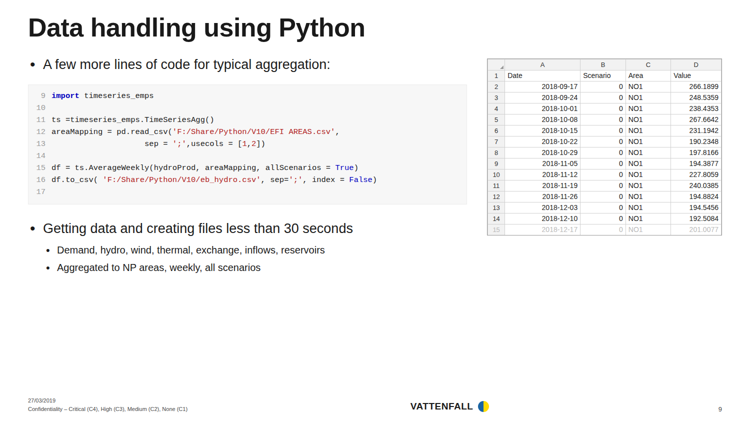Data handling using Python
A few more lines of code for typical aggregation:
| 9 | import timeseries_emps |
| 10 | |
| 11 | ts =timeseries_emps.TimeSeriesAgg() |
| 12 | areaMapping = pd.read_csv( 'F:/Share/Python/V10/EFI AREAS.csv' , |
| 13 | sep = ';' ,usecols = [ 1 , 2 ]) |
| 14 | |
| 15 | df = ts.AverageWeekly(hydroProd, areaMapping, allScenarios = True ) |
| 16 | df.to_csv( 'F:/Share/Python/V10/eb_hydro.csv' , sep= ';' , index = False ) |
| 17 | |
Getting data and creating files less than 30 seconds
Demand, hydro, wind, thermal, exchange, inflows, reservoirs
Aggregated to NP areas, weekly, all scenarios
| | A | B | C | D |
| --- | --- | --- | --- | --- |
| 1 | Date | Scenario | Area | Value |
| 2 | 2018-09-17 | 0 | NO1 | 266.1899 |
| 3 | 2018-09-24 | 0 | NO1 | 248.5359 |
| 4 | 2018-10-01 | 0 | NO1 | 238.4353 |
| 5 | 2018-10-08 | 0 | NO1 | 267.6642 |
| 6 | 2018-10-15 | 0 | NO1 | 231.1942 |
| 7 | 2018-10-22 | 0 | NO1 | 190.2348 |
| 8 | 2018-10-29 | 0 | NO1 | 197.8166 |
| 9 | 2018-11-05 | 0 | NO1 | 194.3877 |
| 10 | 2018-11-12 | 0 | NO1 | 227.8059 |
| 11 | 2018-11-19 | 0 | NO1 | 240.0385 |
| 12 | 2018-11-26 | 0 | NO1 | 194.8824 |
| 13 | 2018-12-03 | 0 | NO1 | 194.5456 |
| 14 | 2018-12-10 | 0 | NO1 | 192.5084 |
| 15 | 2018-12-17 | 0 | NO1 | 201.0077 |
27/03/2019
Confidentiality – Critical (C4), High (C3), Medium (C2), None (C1)
VATTENFALL
9